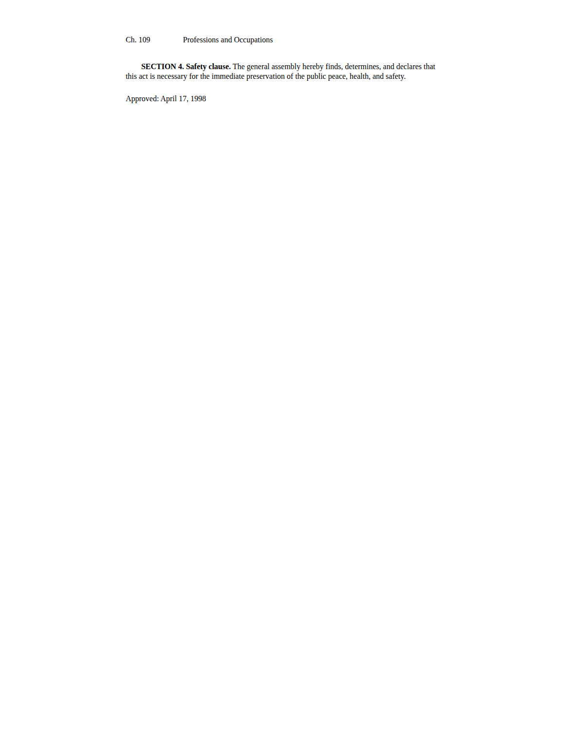Ch. 109 Professions and Occupations
SECTION 4. Safety clause. The general assembly hereby finds, determines, and declares that this act is necessary for the immediate preservation of the public peace, health, and safety.
Approved: April 17, 1998